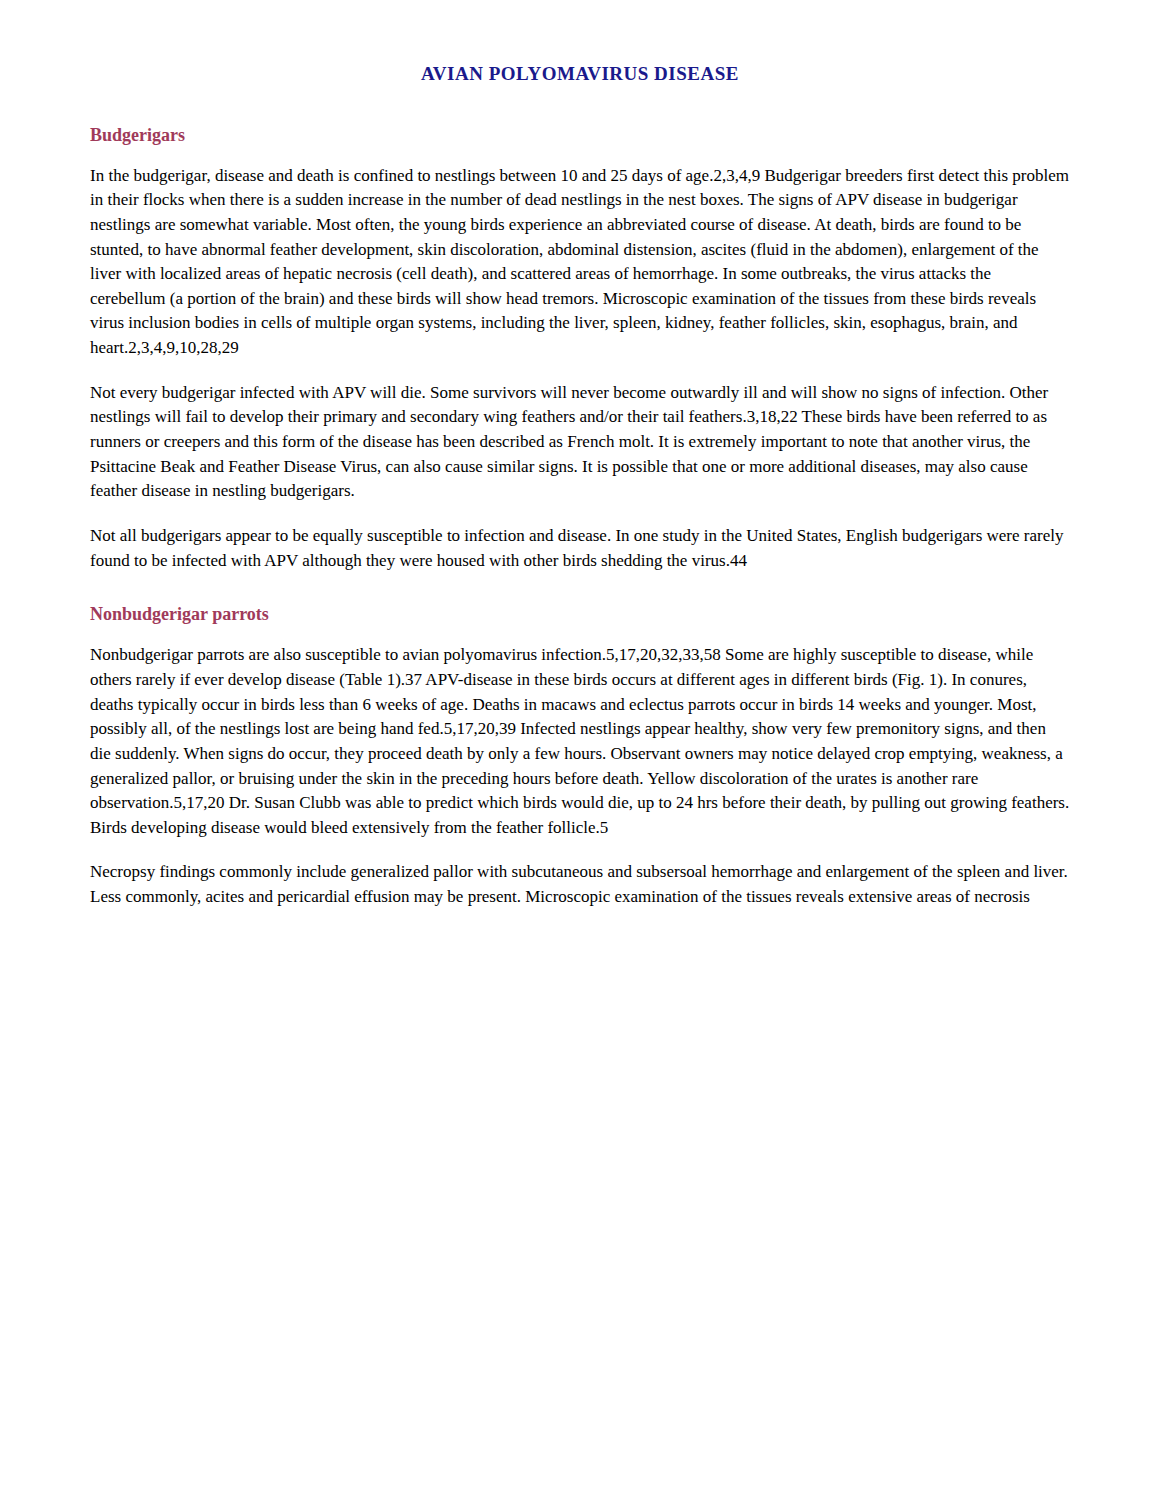AVIAN POLYOMAVIRUS DISEASE
Budgerigars
In the budgerigar, disease and death is confined to nestlings between 10 and 25 days of age.2,3,4,9 Budgerigar breeders first detect this problem in their flocks when there is a sudden increase in the number of dead nestlings in the nest boxes. The signs of APV disease in budgerigar nestlings are somewhat variable. Most often, the young birds experience an abbreviated course of disease. At death, birds are found to be stunted, to have abnormal feather development, skin discoloration, abdominal distension, ascites (fluid in the abdomen), enlargement of the liver with localized areas of hepatic necrosis (cell death), and scattered areas of hemorrhage. In some outbreaks, the virus attacks the cerebellum (a portion of the brain) and these birds will show head tremors. Microscopic examination of the tissues from these birds reveals virus inclusion bodies in cells of multiple organ systems, including the liver, spleen, kidney, feather follicles, skin, esophagus, brain, and heart.2,3,4,9,10,28,29
Not every budgerigar infected with APV will die. Some survivors will never become outwardly ill and will show no signs of infection. Other nestlings will fail to develop their primary and secondary wing feathers and/or their tail feathers.3,18,22 These birds have been referred to as runners or creepers and this form of the disease has been described as French molt. It is extremely important to note that another virus, the Psittacine Beak and Feather Disease Virus, can also cause similar signs. It is possible that one or more additional diseases, may also cause feather disease in nestling budgerigars.
Not all budgerigars appear to be equally susceptible to infection and disease. In one study in the United States, English budgerigars were rarely found to be infected with APV although they were housed with other birds shedding the virus.44
Nonbudgerigar parrots
Nonbudgerigar parrots are also susceptible to avian polyomavirus infection.5,17,20,32,33,58 Some are highly susceptible to disease, while others rarely if ever develop disease (Table 1).37 APV-disease in these birds occurs at different ages in different birds (Fig. 1). In conures, deaths typically occur in birds less than 6 weeks of age. Deaths in macaws and eclectus parrots occur in birds 14 weeks and younger. Most, possibly all, of the nestlings lost are being hand fed.5,17,20,39 Infected nestlings appear healthy, show very few premonitory signs, and then die suddenly. When signs do occur, they proceed death by only a few hours. Observant owners may notice delayed crop emptying, weakness, a generalized pallor, or bruising under the skin in the preceding hours before death. Yellow discoloration of the urates is another rare observation.5,17,20 Dr. Susan Clubb was able to predict which birds would die, up to 24 hrs before their death, by pulling out growing feathers. Birds developing disease would bleed extensively from the feather follicle.5
Necropsy findings commonly include generalized pallor with subcutaneous and subsersoal hemorrhage and enlargement of the spleen and liver. Less commonly, acites and pericardial effusion may be present. Microscopic examination of the tissues reveals extensive areas of necrosis